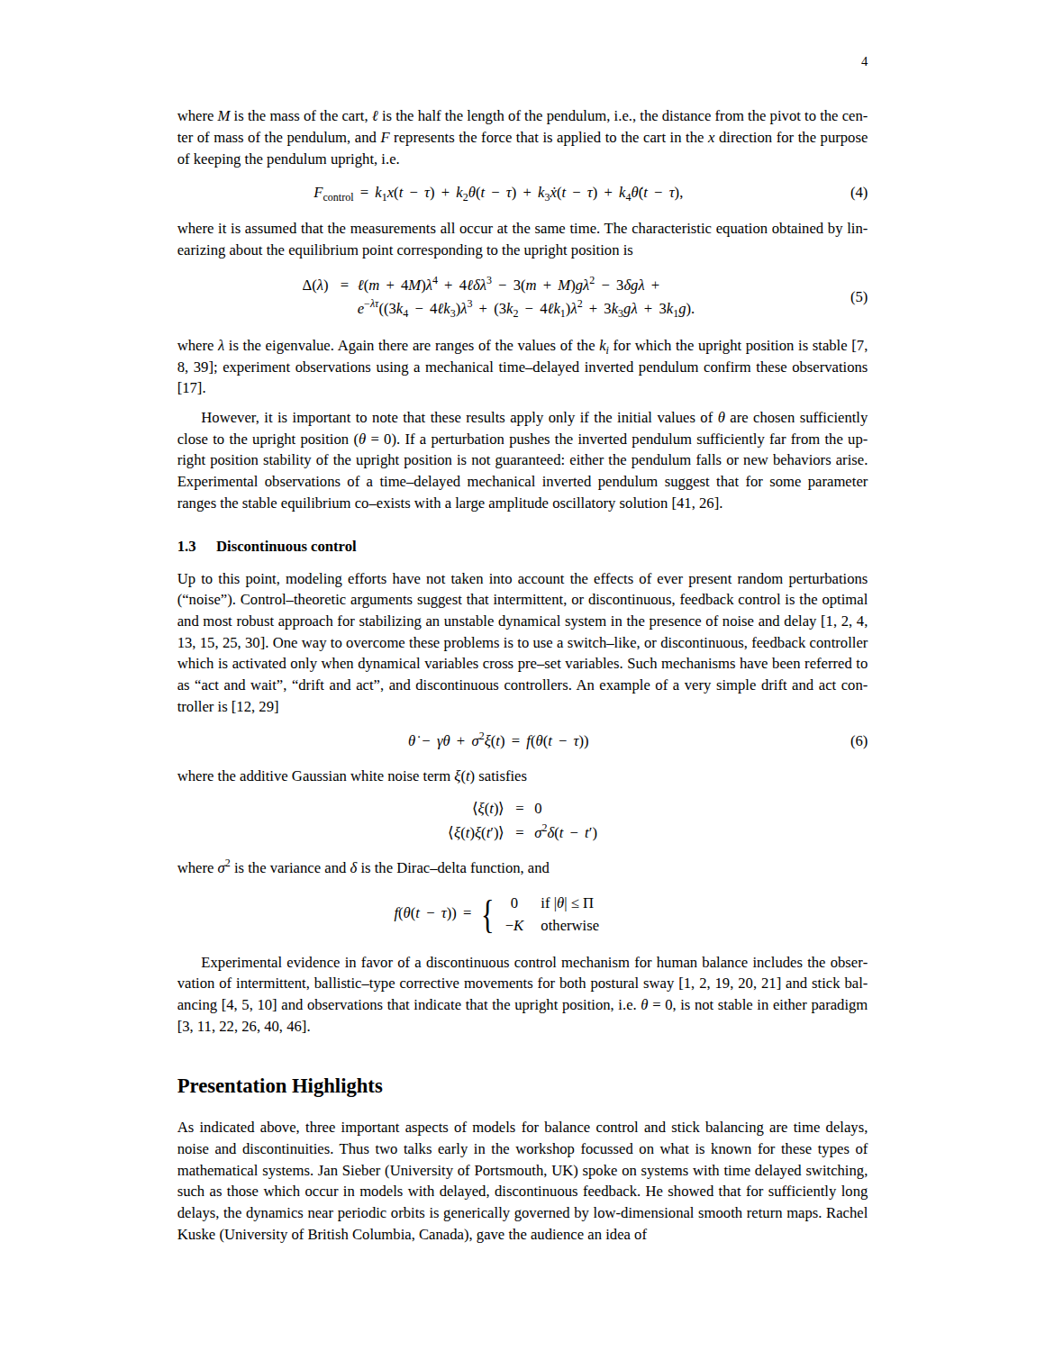4
where M is the mass of the cart, ℓ is the half the length of the pendulum, i.e., the distance from the pivot to the center of mass of the pendulum, and F represents the force that is applied to the cart in the x direction for the purpose of keeping the pendulum upright, i.e.
Fcontrol = k1x(t − τ) + k2θ(t − τ) + k3ẋ(t − τ) + k4θ̇(t − τ),
(4)
where it is assumed that the measurements all occur at the same time. The characteristic equation obtained by linearizing about the equilibrium point corresponding to the upright position is
| Δ( λ ) | = | ℓ ( m + 4 M ) λ 4 + 4 ℓδλ 3 − 3( m + M ) gλ 2 − 3 δgλ + |
| | | e − λτ ((3 k 4 − 4 ℓk 3 ) λ 3 + (3 k 2 − 4 ℓk 1 ) λ 2 + 3 k 3 gλ + 3 k 1 g ). |
(5)
where λ is the eigenvalue. Again there are ranges of the values of the ki for which the upright position is stable [7, 8, 39]; experiment observations using a mechanical time–delayed inverted pendulum confirm these observations [17].
However, it is important to note that these results apply only if the initial values of θ are chosen sufficiently close to the upright position (θ = 0). If a perturbation pushes the inverted pendulum sufficiently far from the upright position stability of the upright position is not guaranteed: either the pendulum falls or new behaviors arise. Experimental observations of a time–delayed mechanical inverted pendulum suggest that for some parameter ranges the stable equilibrium co–exists with a large amplitude oscillatory solution [41, 26].
1.3 Discontinuous control
Up to this point, modeling efforts have not taken into account the effects of ever present random perturbations (“noise”). Control–theoretic arguments suggest that intermittent, or discontinuous, feedback control is the optimal and most robust approach for stabilizing an unstable dynamical system in the presence of noise and delay [1, 2, 4, 13, 15, 25, 30]. One way to overcome these problems is to use a switch–like, or discontinuous, feedback controller which is activated only when dynamical variables cross pre–set variables. Such mechanisms have been referred to as “act and wait”, “drift and act”, and discontinuous controllers. An example of a very simple drift and act controller is [12, 29]
θ̇ − γθ + σ2ξ(t) = f(θ(t − τ))
(6)
where the additive Gaussian white noise term ξ(t) satisfies
| ⟨ ξ ( t )⟩ | = | 0 |
| ⟨ ξ ( t ) ξ ( t ′)⟩ | = | σ 2 δ ( t − t ′) |
where σ2 is the variance and δ is the Dirac–delta function, and
f(θ(t − τ)) = {
| 0 | if / θ / ≤ Π |
| − K | otherwise |
Experimental evidence in favor of a discontinuous control mechanism for human balance includes the observation of intermittent, ballistic–type corrective movements for both postural sway [1, 2, 19, 20, 21] and stick balancing [4, 5, 10] and observations that indicate that the upright position, i.e. θ = 0, is not stable in either paradigm [3, 11, 22, 26, 40, 46].
Presentation Highlights
As indicated above, three important aspects of models for balance control and stick balancing are time delays, noise and discontinuities. Thus two talks early in the workshop focussed on what is known for these types of mathematical systems. Jan Sieber (University of Portsmouth, UK) spoke on systems with time delayed switching, such as those which occur in models with delayed, discontinuous feedback. He showed that for sufficiently long delays, the dynamics near periodic orbits is generically governed by low-dimensional smooth return maps. Rachel Kuske (University of British Columbia, Canada), gave the audience an idea of